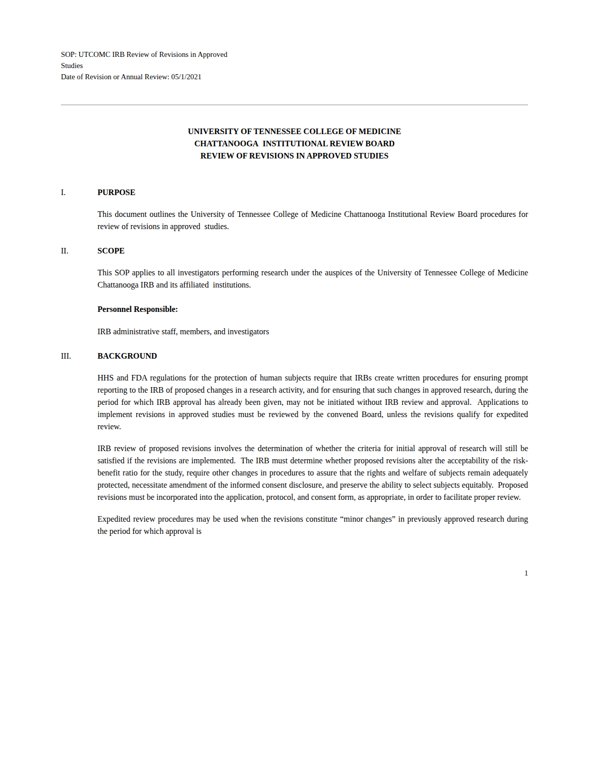SOP: UTCOMC IRB Review of Revisions in Approved
Studies
Date of Revision or Annual Review: 05/1/2021
UNIVERSITY OF TENNESSEE COLLEGE OF MEDICINE
CHATTANOOGA INSTITUTIONAL REVIEW BOARD
REVIEW OF REVISIONS IN APPROVED STUDIES
I. PURPOSE
This document outlines the University of Tennessee College of Medicine Chattanooga Institutional Review Board procedures for review of revisions in approved studies.
II. SCOPE
This SOP applies to all investigators performing research under the auspices of the University of Tennessee College of Medicine Chattanooga IRB and its affiliated institutions.
Personnel Responsible:
IRB administrative staff, members, and investigators
III. BACKGROUND
HHS and FDA regulations for the protection of human subjects require that IRBs create written procedures for ensuring prompt reporting to the IRB of proposed changes in a research activity, and for ensuring that such changes in approved research, during the period for which IRB approval has already been given, may not be initiated without IRB review and approval. Applications to implement revisions in approved studies must be reviewed by the convened Board, unless the revisions qualify for expedited review.
IRB review of proposed revisions involves the determination of whether the criteria for initial approval of research will still be satisfied if the revisions are implemented. The IRB must determine whether proposed revisions alter the acceptability of the risk-benefit ratio for the study, require other changes in procedures to assure that the rights and welfare of subjects remain adequately protected, necessitate amendment of the informed consent disclosure, and preserve the ability to select subjects equitably. Proposed revisions must be incorporated into the application, protocol, and consent form, as appropriate, in order to facilitate proper review.
Expedited review procedures may be used when the revisions constitute “minor changes” in previously approved research during the period for which approval is
1